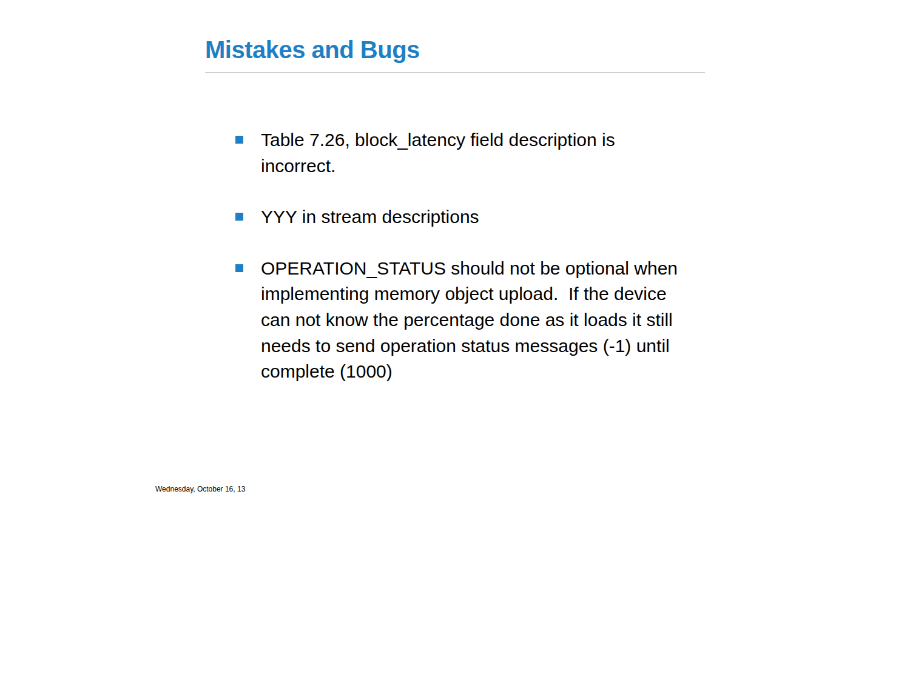Mistakes and Bugs
Table 7.26, block_latency field description is incorrect.
YYY in stream descriptions
OPERATION_STATUS should not be optional when implementing memory object upload. If the device can not know the percentage done as it loads it still needs to send operation status messages (-1) until complete (1000)
Wednesday, October 16, 13